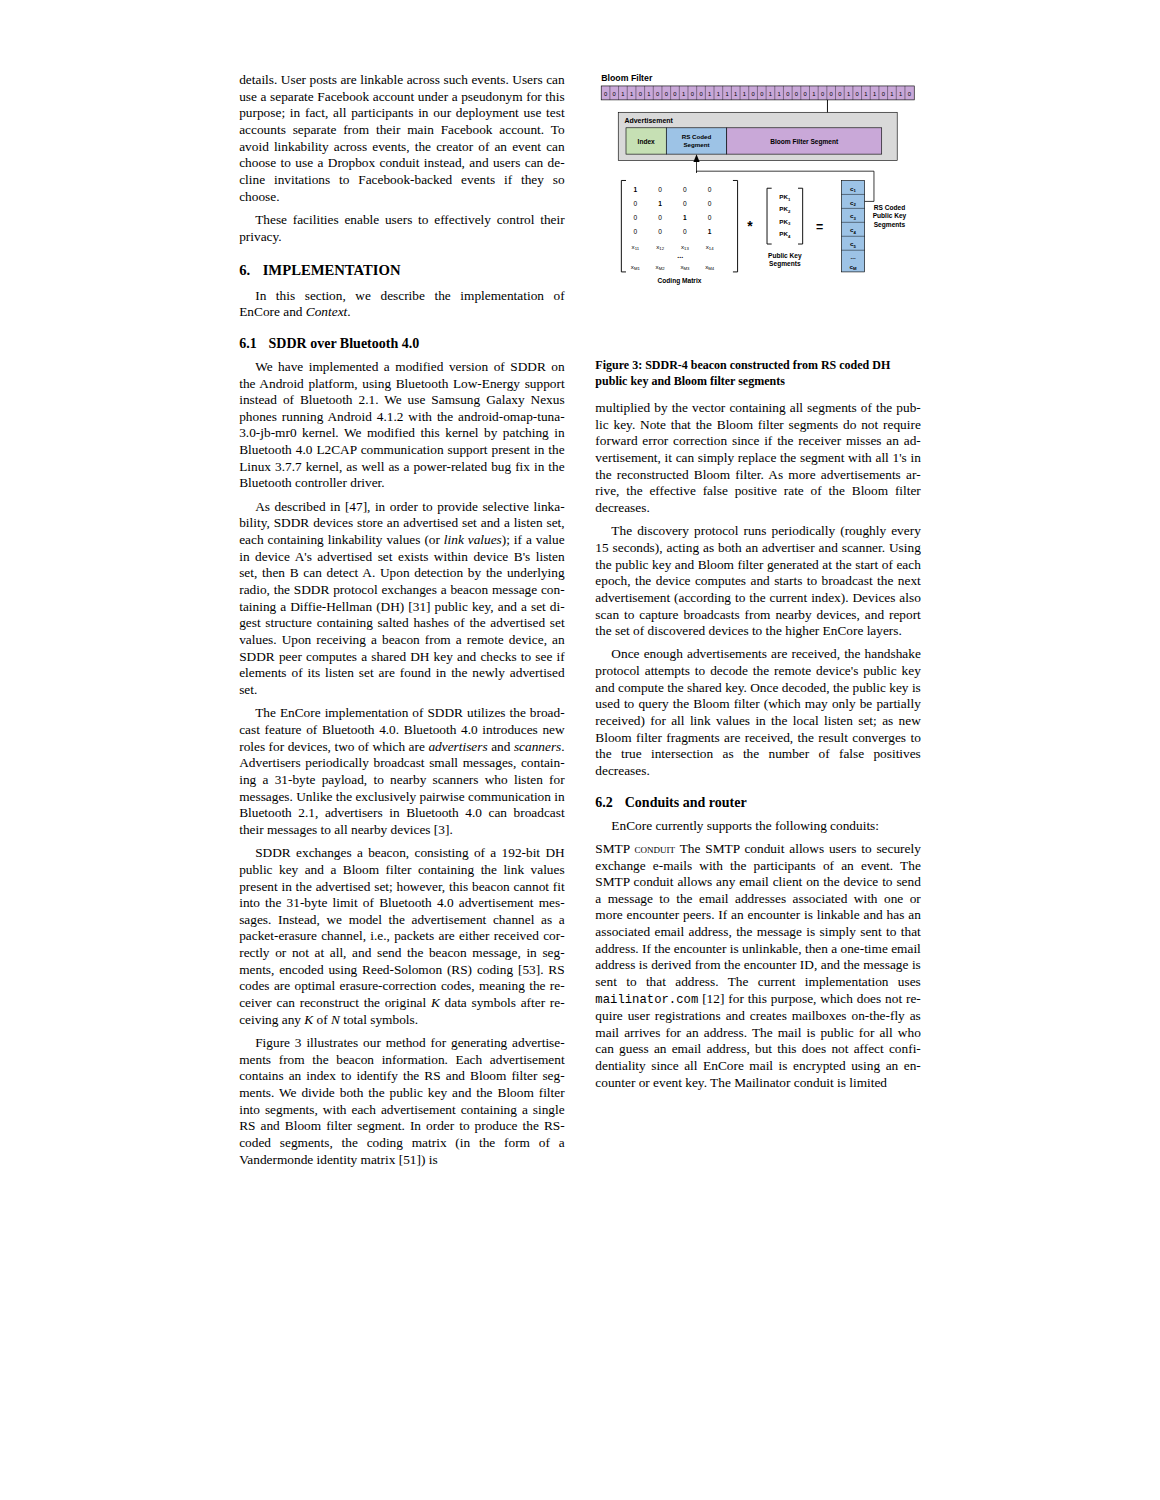details. User posts are linkable across such events. Users can use a separate Facebook account under a pseudonym for this purpose; in fact, all participants in our deployment use test accounts separate from their main Facebook account. To avoid linkability across events, the creator of an event can choose to use a Dropbox conduit instead, and users can decline invitations to Facebook-backed events if they so choose.
These facilities enable users to effectively control their privacy.
6. IMPLEMENTATION
In this section, we describe the implementation of EnCore and Context.
6.1 SDDR over Bluetooth 4.0
We have implemented a modified version of SDDR on the Android platform, using Bluetooth Low-Energy support instead of Bluetooth 2.1. We use Samsung Galaxy Nexus phones running Android 4.1.2 with the android-omap-tuna-3.0-jb-mr0 kernel. We modified this kernel by patching in Bluetooth 4.0 L2CAP communication support present in the Linux 3.7.7 kernel, as well as a power-related bug fix in the Bluetooth controller driver.
As described in [47], in order to provide selective linkability, SDDR devices store an advertised set and a listen set, each containing linkability values (or link values); if a value in device A's advertised set exists within device B's listen set, then B can detect A. Upon detection by the underlying radio, the SDDR protocol exchanges a beacon message containing a Diffie-Hellman (DH) [31] public key, and a set digest structure containing salted hashes of the advertised set values. Upon receiving a beacon from a remote device, an SDDR peer computes a shared DH key and checks to see if elements of its listen set are found in the newly advertised set.
The EnCore implementation of SDDR utilizes the broadcast feature of Bluetooth 4.0. Bluetooth 4.0 introduces new roles for devices, two of which are advertisers and scanners. Advertisers periodically broadcast small messages, containing a 31-byte payload, to nearby scanners who listen for messages. Unlike the exclusively pairwise communication in Bluetooth 2.1, advertisers in Bluetooth 4.0 can broadcast their messages to all nearby devices [3].
SDDR exchanges a beacon, consisting of a 192-bit DH public key and a Bloom filter containing the link values present in the advertised set; however, this beacon cannot fit into the 31-byte limit of Bluetooth 4.0 advertisement messages. Instead, we model the advertisement channel as a packet-erasure channel, i.e., packets are either received correctly or not at all, and send the beacon message, in segments, encoded using Reed-Solomon (RS) coding [53]. RS codes are optimal erasure-correction codes, meaning the receiver can reconstruct the original K data symbols after receiving any K of N total symbols.
Figure 3 illustrates our method for generating advertisements from the beacon information. Each advertisement contains an index to identify the RS and Bloom filter segments. We divide both the public key and the Bloom filter into segments, with each advertisement containing a single RS and Bloom filter segment. In order to produce the RS-coded segments, the coding matrix (in the form of a Vandermonde identity matrix [51]) is
Bloom Filter 0 0 1 1 0 1 0 0 0 1 0 0 1 1 1 1 1 0 0 1 1 0 0 0 1 0 0 0 1 0 1 1 0 1 1 0 Advertisement Index RS Coded Segment Bloom Filter Segment 1 0 0 0 0 1 0 0 0 0 1 0 0 0 0 1 x11 x12 x13 x14 ... xM1 xM2 xM3 xM4 Coding Matrix * PK1 PK2 PK3 PK4 Public Key Segments = c1 c2 c3 c4 c5 ... cM RS Coded Public Key Segments
Figure 3: SDDR-4 beacon constructed from RS coded DH public key and Bloom filter segments
multiplied by the vector containing all segments of the public key. Note that the Bloom filter segments do not require forward error correction since if the receiver misses an advertisement, it can simply replace the segment with all 1's in the reconstructed Bloom filter. As more advertisements arrive, the effective false positive rate of the Bloom filter decreases.
The discovery protocol runs periodically (roughly every 15 seconds), acting as both an advertiser and scanner. Using the public key and Bloom filter generated at the start of each epoch, the device computes and starts to broadcast the next advertisement (according to the current index). Devices also scan to capture broadcasts from nearby devices, and report the set of discovered devices to the higher EnCore layers.
Once enough advertisements are received, the handshake protocol attempts to decode the remote device's public key and compute the shared key. Once decoded, the public key is used to query the Bloom filter (which may only be partially received) for all link values in the local listen set; as new Bloom filter fragments are received, the result converges to the true intersection as the number of false positives decreases.
6.2 Conduits and router
EnCore currently supports the following conduits:
SMTP conduit The SMTP conduit allows users to securely exchange e-mails with the participants of an event. The SMTP conduit allows any email client on the device to send a message to the email addresses associated with one or more encounter peers. If an encounter is linkable and has an associated email address, the message is simply sent to that address. If the encounter is unlinkable, then a one-time email address is derived from the encounter ID, and the message is sent to that address. The current implementation uses mailinator.com [12] for this purpose, which does not require user registrations and creates mailboxes on-the-fly as mail arrives for an address. The mail is public for all who can guess an email address, but this does not affect confidentiality since all EnCore mail is encrypted using an encounter or event key. The Mailinator conduit is limited